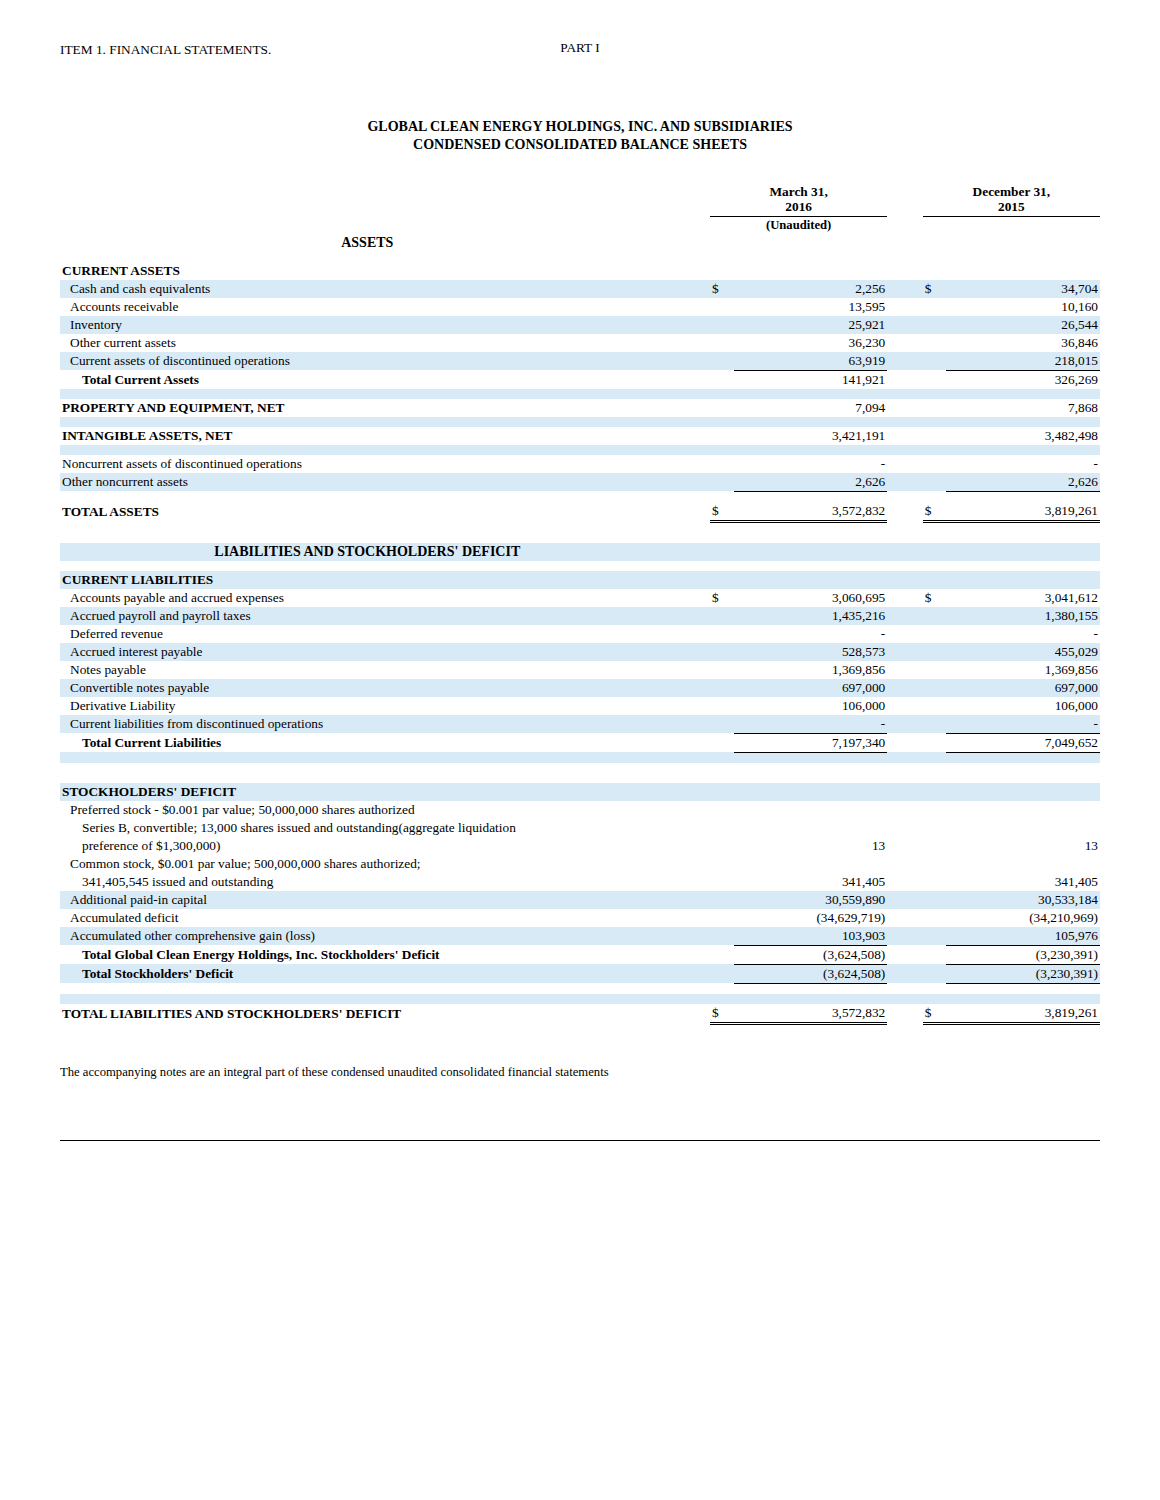PART I
ITEM 1. FINANCIAL STATEMENTS.
GLOBAL CLEAN ENERGY HOLDINGS, INC. AND SUBSIDIARIES
CONDENSED CONSOLIDATED BALANCE SHEETS
| | | March 31, 2016 | | December 31, 2015 |
| | | (Unaudited) | | |
| ASSETS | | | | | | |
| CURRENT ASSETS | | | | | | |
| Cash and cash equivalents | | $ | 2,256 | | $ | 34,704 |
| Accounts receivable | | | 13,595 | | | 10,160 |
| Inventory | | | 25,921 | | | 26,544 |
| Other current assets | | | 36,230 | | | 36,846 |
| Current assets of discontinued operations | | | 63,919 | | | 218,015 |
| Total Current Assets | | | 141,921 | | | 326,269 |
| PROPERTY AND EQUIPMENT, NET | | | 7,094 | | | 7,868 |
| INTANGIBLE ASSETS, NET | | | 3,421,191 | | | 3,482,498 |
| Noncurrent assets of discontinued operations | | | - | | | - |
| Other noncurrent assets | | | 2,626 | | | 2,626 |
| TOTAL ASSETS | | $ | 3,572,832 | | $ | 3,819,261 |
| LIABILITIES AND STOCKHOLDERS' DEFICIT | | | | | | |
| CURRENT LIABILITIES | | | | | | |
| Accounts payable and accrued expenses | | $ | 3,060,695 | | $ | 3,041,612 |
| Accrued payroll and payroll taxes | | | 1,435,216 | | | 1,380,155 |
| Deferred revenue | | | - | | | - |
| Accrued interest payable | | | 528,573 | | | 455,029 |
| Notes payable | | | 1,369,856 | | | 1,369,856 |
| Convertible notes payable | | | 697,000 | | | 697,000 |
| Derivative Liability | | | 106,000 | | | 106,000 |
| Current liabilities from discontinued operations | | | - | | | - |
| Total Current Liabilities | | | 7,197,340 | | | 7,049,652 |
| STOCKHOLDERS' DEFICIT | | | | | | |
| Preferred stock - $0.001 par value; 50,000,000 shares authorized | | | | | | |
| Series B, convertible; 13,000 shares issued and outstanding(aggregate liquidation | | | | | | |
| preference of $1,300,000) | | | 13 | | | 13 |
| Common stock, $0.001 par value; 500,000,000 shares authorized; | | | | | | |
| 341,405,545 issued and outstanding | | | 341,405 | | | 341,405 |
| Additional paid-in capital | | | 30,559,890 | | | 30,533,184 |
| Accumulated deficit | | | (34,629,719) | | | (34,210,969) |
| Accumulated other comprehensive gain (loss) | | | 103,903 | | | 105,976 |
| Total Global Clean Energy Holdings, Inc. Stockholders' Deficit | | | (3,624,508) | | | (3,230,391) |
| Total Stockholders' Deficit | | | (3,624,508) | | | (3,230,391) |
| TOTAL LIABILITIES AND STOCKHOLDERS' DEFICIT | | $ | 3,572,832 | | $ | 3,819,261 |
The accompanying notes are an integral part of these condensed unaudited consolidated financial statements